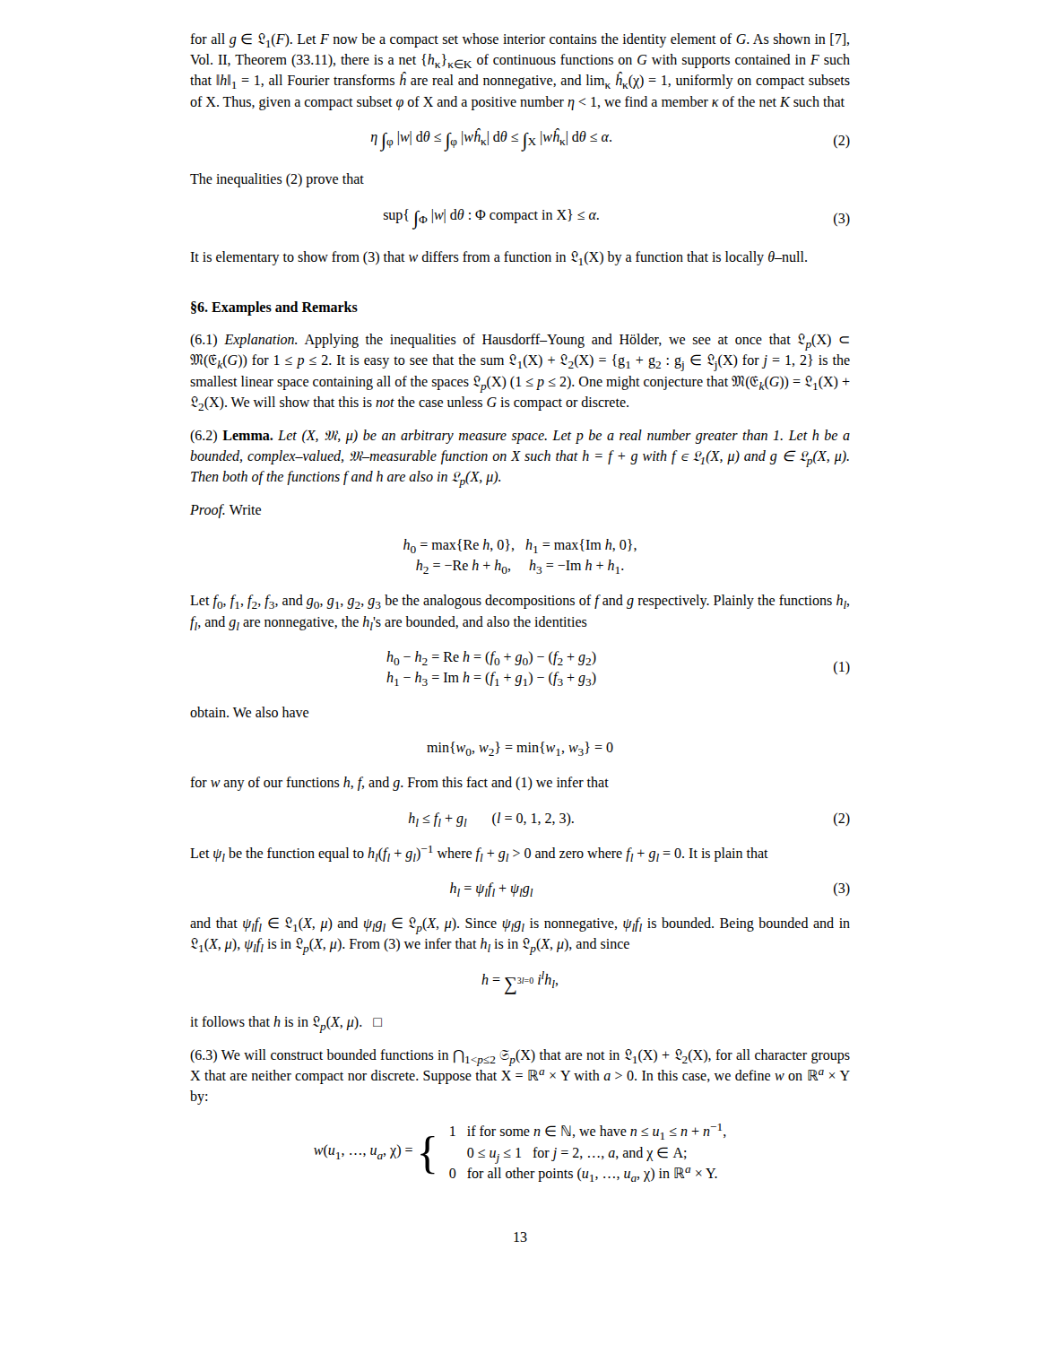for all g ∈ 𝔏1(F). Let F now be a compact set whose interior contains the identity element of G. As shown in [7], Vol. II, Theorem (33.11), there is a net {hκ}κ∈K of continuous functions on G with supports contained in F such that ‖h‖1 = 1, all Fourier transforms ĥ are real and nonnegative, and limκ ĥκ(χ) = 1, uniformly on compact subsets of X. Thus, given a compact subset φ of X and a positive number η < 1, we find a member κ of the net K such that
η ∫φ |w| dθ ≤ ∫φ |wĥκ| dθ ≤ ∫X |wĥκ| dθ ≤ α.
(2)
The inequalities (2) prove that
sup{ ∫Φ |w| dθ : Φ compact in X} ≤ α.
(3)
It is elementary to show from (3) that w differs from a function in 𝔏1(X) by a function that is locally θ–null.
§6. Examples and Remarks
(6.1) Explanation. Applying the inequalities of Hausdorff–Young and Hölder, we see at once that 𝔏p(X) ⊂ 𝔐(𝔈k(G)) for 1 ≤ p ≤ 2. It is easy to see that the sum 𝔏1(X) + 𝔏2(X) = {g1 + g2 : gj ∈ 𝔏j(X) for j = 1, 2} is the smallest linear space containing all of the spaces 𝔏p(X) (1 ≤ p ≤ 2). One might conjecture that 𝔐(𝔈k(G)) = 𝔏1(X) + 𝔏2(X). We will show that this is not the case unless G is compact or discrete.
(6.2) Lemma. Let (X, 𝔐, μ) be an arbitrary measure space. Let p be a real number greater than 1. Let h be a bounded, complex–valued, 𝔐–measurable function on X such that h = f + g with f ∈ 𝔏1(X, μ) and g ∈ 𝔏p(X, μ). Then both of the functions f and h are also in 𝔏p(X, μ).
Proof. Write
h0 = max{Re h, 0}, h1 = max{Im h, 0},
h2 = −Re h + h0, h3 = −Im h + h1.
Let f0, f1, f2, f3, and g0, g1, g2, g3 be the analogous decompositions of f and g respectively. Plainly the functions hl, fl, and gl are nonnegative, the hl's are bounded, and also the identities
h0 − h2 = Re h = (f0 + g0) − (f2 + g2)
h1 − h3 = Im h = (f1 + g1) − (f3 + g3)
(1)
obtain. We also have
min{w0, w2} = min{w1, w3} = 0
for w any of our functions h, f, and g. From this fact and (1) we infer that
hl ≤ fl + gl (l = 0, 1, 2, 3).
(2)
Let ψl be the function equal to hl(fl + gl)−1 where fl + gl > 0 and zero where fl + gl = 0. It is plain that
hl = ψlfl + ψlgl
(3)
and that ψlfl ∈ 𝔏1(X, μ) and ψlgl ∈ 𝔏p(X, μ). Since ψlgl is nonnegative, ψlfl is bounded. Being bounded and in 𝔏1(X, μ), ψlfl is in 𝔏p(X, μ). From (3) we infer that hl is in 𝔏p(X, μ), and since
h = ∑3 l=0 ilhl,
it follows that h is in 𝔏p(X, μ). □
(6.3) We will construct bounded functions in ⋂1<p≤2 𝔖p(X) that are not in 𝔏1(X) + 𝔏2(X), for all character groups X that are neither compact nor discrete. Suppose that X = ℝa × Y with a > 0. In this case, we define w on ℝa × Y by:
w(u1, …, ua, χ) = { 1 if for some n ∈ ℕ, we have n ≤ u1 ≤ n + n−1, 0 ≤ uj ≤ 1 for j = 2, …, a, and χ ∈ A; 0 for all other points (u1, …, ua, χ) in ℝa × Y.
13